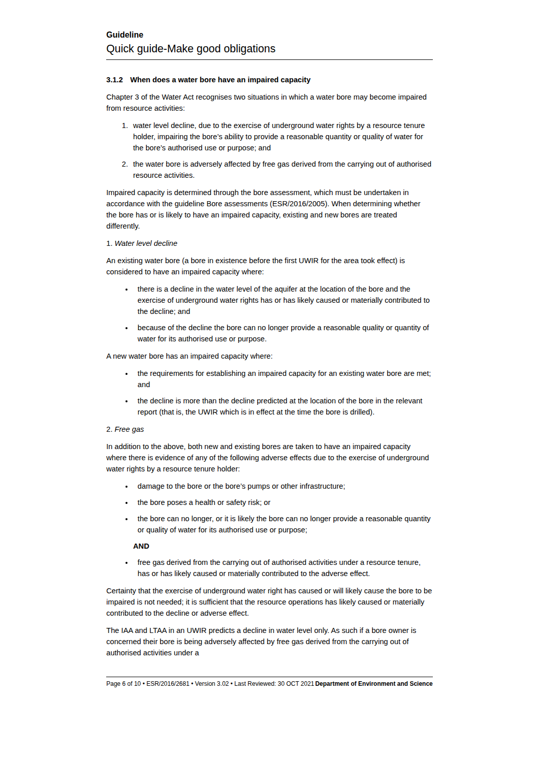Guideline
Quick guide-Make good obligations
3.1.2 When does a water bore have an impaired capacity
Chapter 3 of the Water Act recognises two situations in which a water bore may become impaired from resource activities:
water level decline, due to the exercise of underground water rights by a resource tenure holder, impairing the bore’s ability to provide a reasonable quantity or quality of water for the bore’s authorised use or purpose; and
the water bore is adversely affected by free gas derived from the carrying out of authorised resource activities.
Impaired capacity is determined through the bore assessment, which must be undertaken in accordance with the guideline Bore assessments (ESR/2016/2005). When determining whether the bore has or is likely to have an impaired capacity, existing and new bores are treated differently.
1. Water level decline
An existing water bore (a bore in existence before the first UWIR for the area took effect) is considered to have an impaired capacity where:
there is a decline in the water level of the aquifer at the location of the bore and the exercise of underground water rights has or has likely caused or materially contributed to the decline; and
because of the decline the bore can no longer provide a reasonable quality or quantity of water for its authorised use or purpose.
A new water bore has an impaired capacity where:
the requirements for establishing an impaired capacity for an existing water bore are met; and
the decline is more than the decline predicted at the location of the bore in the relevant report (that is, the UWIR which is in effect at the time the bore is drilled).
2. Free gas
In addition to the above, both new and existing bores are taken to have an impaired capacity where there is evidence of any of the following adverse effects due to the exercise of underground water rights by a resource tenure holder:
damage to the bore or the bore’s pumps or other infrastructure;
the bore poses a health or safety risk; or
the bore can no longer, or it is likely the bore can no longer provide a reasonable quantity or quality of water for its authorised use or purpose;
AND
free gas derived from the carrying out of authorised activities under a resource tenure, has or has likely caused or materially contributed to the adverse effect.
Certainty that the exercise of underground water right has caused or will likely cause the bore to be impaired is not needed; it is sufficient that the resource operations has likely caused or materially contributed to the decline or adverse effect.
The IAA and LTAA in an UWIR predicts a decline in water level only. As such if a bore owner is concerned their bore is being adversely affected by free gas derived from the carrying out of authorised activities under a
Page 6 of 10 • ESR/2016/2681 • Version 3.02 • Last Reviewed: 30 OCT 2021
Department of Environment and Science